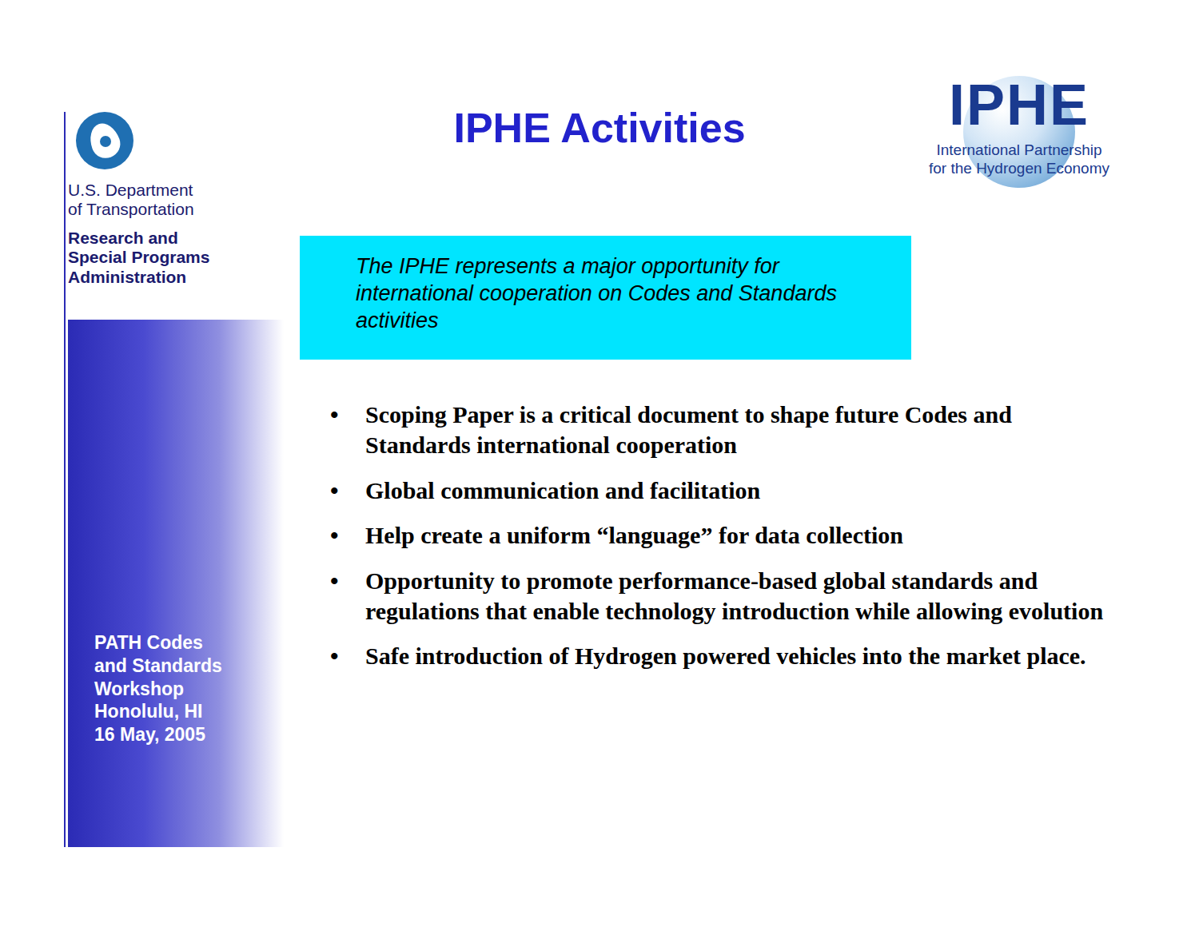IPHE Activities
U.S. Department
of Transportation
Research and
Special Programs
Administration
IPHE
International Partnership
for the Hydrogen Economy
PATH Codes
and Standards
Workshop
Honolulu, HI
16 May, 2005
The IPHE represents a major opportunity for international cooperation on Codes and Standards activities
Scoping Paper is a critical document to shape future Codes and Standards international cooperation
Global communication and facilitation
Help create a uniform “language” for data collection
Opportunity to promote performance-based global standards and regulations that enable technology introduction while allowing evolution
Safe introduction of Hydrogen powered vehicles into the market place.